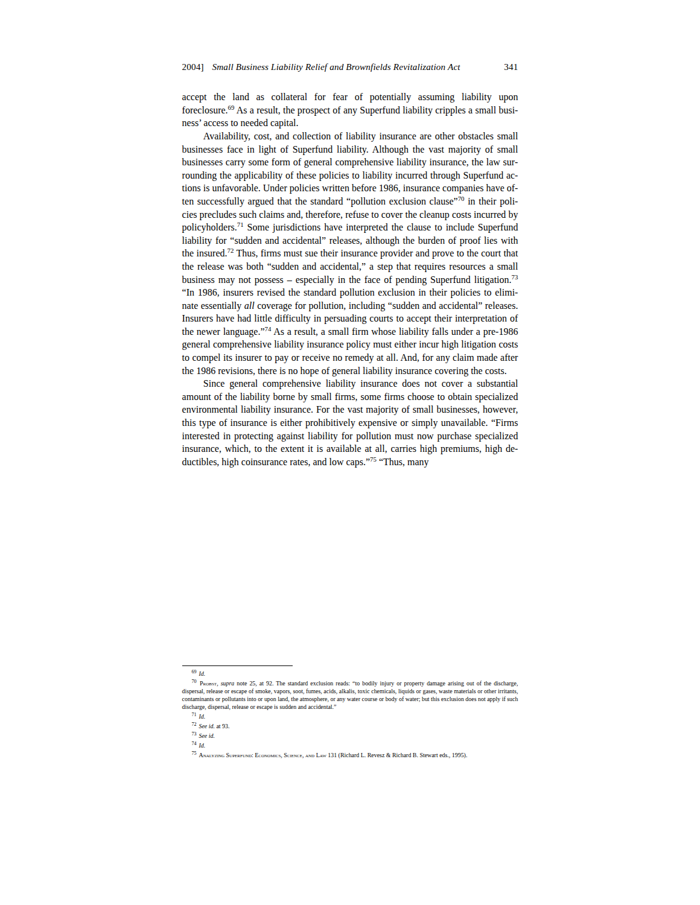341 2004] Small Business Liability Relief and Brownfields Revitalization Act
accept the land as collateral for fear of potentially assuming liability upon foreclosure.69 As a result, the prospect of any Superfund liability cripples a small business’ access to needed capital.
Availability, cost, and collection of liability insurance are other obstacles small businesses face in light of Superfund liability. Although the vast majority of small businesses carry some form of general comprehensive liability insurance, the law surrounding the applicability of these policies to liability incurred through Superfund actions is unfavorable. Under policies written before 1986, insurance companies have often successfully argued that the standard “pollution exclusion clause”70 in their policies precludes such claims and, therefore, refuse to cover the cleanup costs incurred by policyholders.71 Some jurisdictions have interpreted the clause to include Superfund liability for “sudden and accidental” releases, although the burden of proof lies with the insured.72 Thus, firms must sue their insurance provider and prove to the court that the release was both “sudden and accidental,” a step that requires resources a small business may not possess – especially in the face of pending Superfund litigation.73 “In 1986, insurers revised the standard pollution exclusion in their policies to eliminate essentially all coverage for pollution, including “sudden and accidental” releases. Insurers have had little difficulty in persuading courts to accept their interpretation of the newer language.”74 As a result, a small firm whose liability falls under a pre-1986 general comprehensive liability insurance policy must either incur high litigation costs to compel its insurer to pay or receive no remedy at all. And, for any claim made after the 1986 revisions, there is no hope of general liability insurance covering the costs.
Since general comprehensive liability insurance does not cover a substantial amount of the liability borne by small firms, some firms choose to obtain specialized environmental liability insurance. For the vast majority of small businesses, however, this type of insurance is either prohibitively expensive or simply unavailable. “Firms interested in protecting against liability for pollution must now purchase specialized insurance, which, to the extent it is available at all, carries high premiums, high deductibles, high coinsurance rates, and low caps.”75 “Thus, many
69 Id.
70 Probst, supra note 25, at 92. The standard exclusion reads: “to bodily injury or property damage arising out of the discharge, dispersal, release or escape of smoke, vapors, soot, fumes, acids, alkalis, toxic chemicals, liquids or gases, waste materials or other irritants, contaminants or pollutants into or upon land, the atmosphere, or any water course or body of water; but this exclusion does not apply if such discharge, dispersal, release or escape is sudden and accidental.”
71 Id.
72 See id. at 93.
73 See id.
74 Id.
75 Analyzing Superfund: Economics, Science, and Law 131 (Richard L. Revesz & Richard B. Stewart eds., 1995).